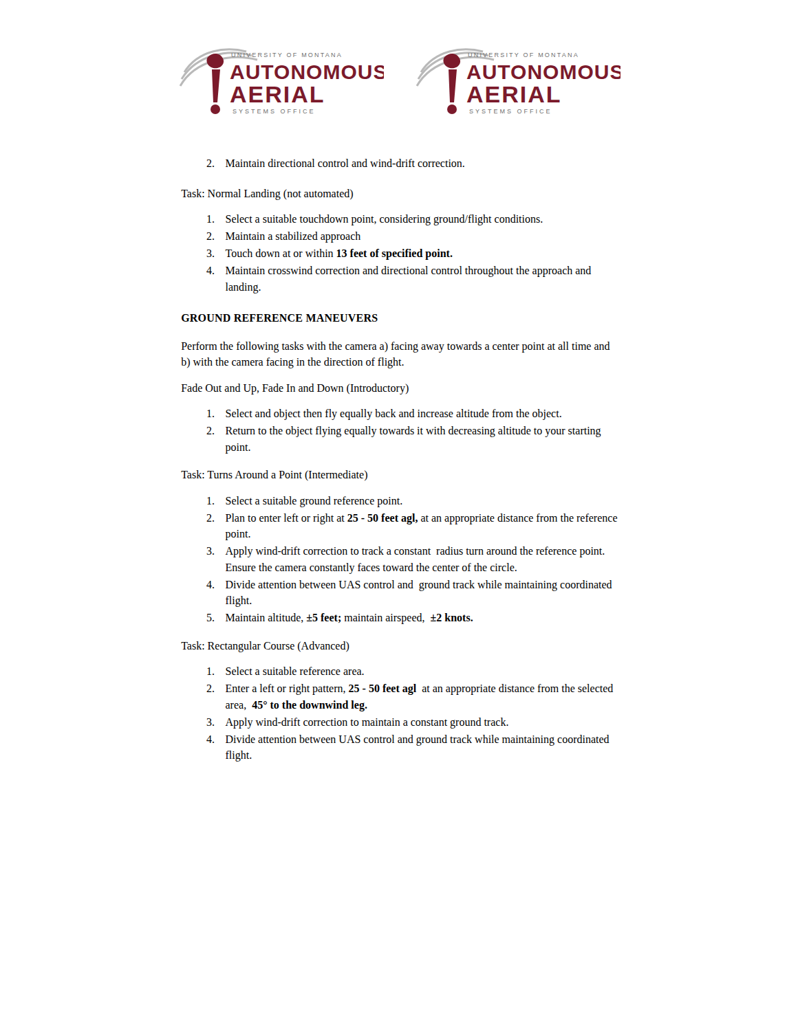UNIVERSITY OF MONTANA AUTONOMOUS AERIAL SYSTEMS OFFICE
UNIVERSITY OF MONTANA AUTONOMOUS AERIAL SYSTEMS OFFICE
Maintain directional control and wind-drift correction.
Task: Normal Landing (not automated)
Select a suitable touchdown point, considering ground/flight conditions.
Maintain a stabilized approach
Touch down at or within 13 feet of specified point.
Maintain crosswind correction and directional control throughout the approach and landing.
GROUND REFERENCE MANEUVERS
Perform the following tasks with the camera a) facing away towards a center point at all time and b) with the camera facing in the direction of flight.
Fade Out and Up, Fade In and Down (Introductory)
Select and object then fly equally back and increase altitude from the object.
Return to the object flying equally towards it with decreasing altitude to your starting point.
Task: Turns Around a Point (Intermediate)
Select a suitable ground reference point.
Plan to enter left or right at 25 - 50 feet agl, at an appropriate distance from the reference point.
Apply wind-drift correction to track a constant radius turn around the reference point. Ensure the camera constantly faces toward the center of the circle.
Divide attention between UAS control and ground track while maintaining coordinated flight.
Maintain altitude, ±5 feet; maintain airspeed, ±2 knots.
Task: Rectangular Course (Advanced)
Select a suitable reference area.
Enter a left or right pattern, 25 - 50 feet agl at an appropriate distance from the selected area, 45° to the downwind leg.
Apply wind-drift correction to maintain a constant ground track.
Divide attention between UAS control and ground track while maintaining coordinated flight.